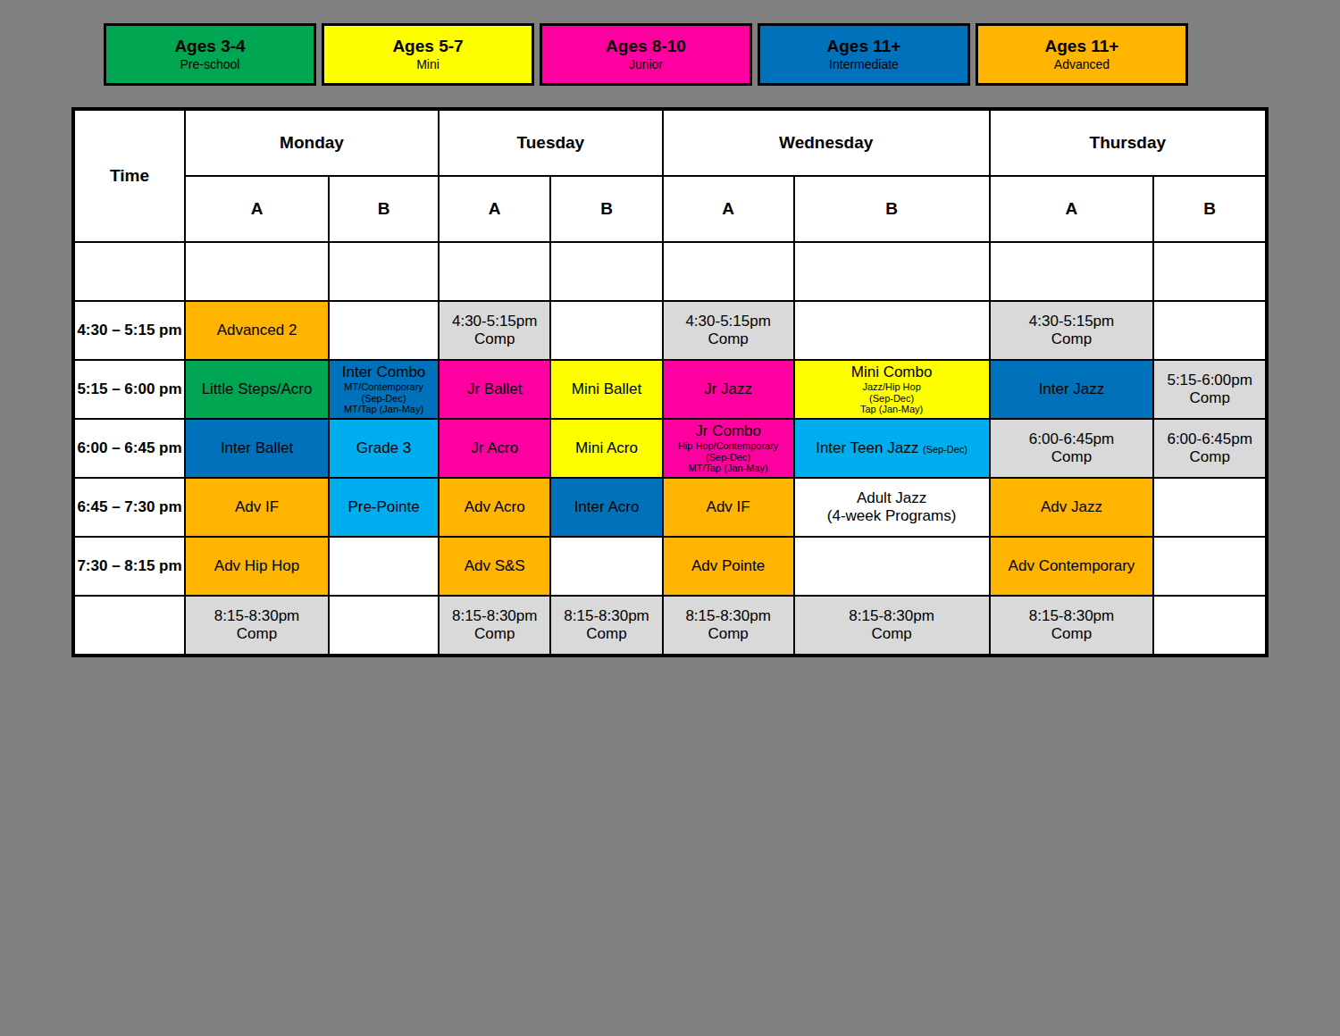| Ages 3-4 Pre-school | Ages 5-7 Mini | Ages 8-10 Junior | Ages 11+ Intermediate | Ages 11+ Advanced |
| Time | Monday | Tuesday | Wednesday | Thursday |
| --- | --- | --- | --- | --- |
| A | B | A | B | A | B | A | B |
| 4:30 – 5:15 pm | Advanced 2 | | 4:30-5:15pm Comp | | 4:30-5:15pm Comp | | 4:30-5:15pm Comp | |
| 5:15 – 6:00 pm | Little Steps/Acro | Inter Combo MT/Contemporary (Sep-Dec) MT/Tap (Jan-May) | Jr Ballet | Mini Ballet | Jr Jazz | Mini Combo Jazz/Hip Hop (Sep-Dec) Tap (Jan-May) | Inter Jazz | 5:15-6:00pm Comp |
| 6:00 – 6:45 pm | Inter Ballet | Grade 3 | Jr Acro | Mini Acro | Jr Combo Hip Hop/Contemporary (Sep-Dec) MT/Tap (Jan-May) | Inter Teen Jazz (Sep-Dec) | 6:00-6:45pm Comp | 6:00-6:45pm Comp |
| 6:45 – 7:30 pm | Adv IF | Pre-Pointe | Adv Acro | Inter Acro | Adv IF | Adult Jazz (4-week Programs) | Adv Jazz | |
| 7:30 – 8:15 pm | Adv Hip Hop | | Adv S&S | | Adv Pointe | | Adv Contemporary | |
| | 8:15-8:30pm Comp | | 8:15-8:30pm Comp | 8:15-8:30pm Comp | 8:15-8:30pm Comp | 8:15-8:30pm Comp | 8:15-8:30pm Comp | |